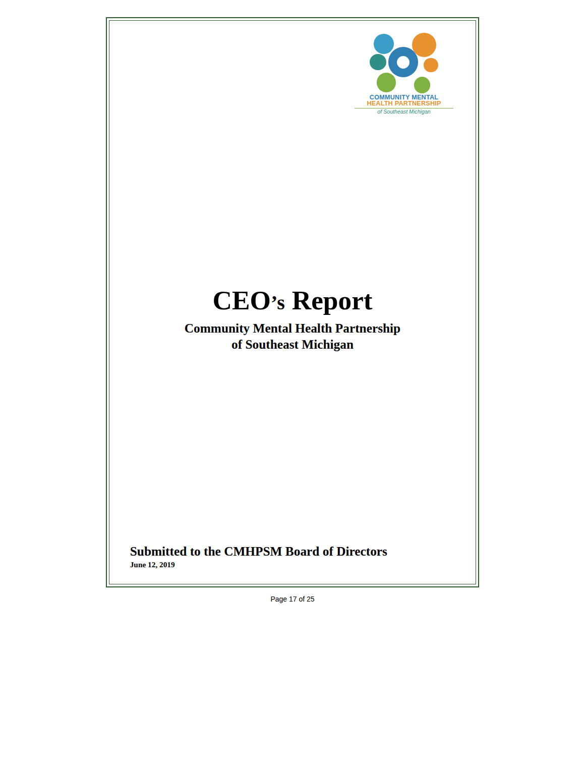Community Mental
Health Partnership
of Southeast Michigan
CEO’s Report
Community Mental Health Partnership
of Southeast Michigan
Submitted to the CMHPSM Board of Directors
June 12, 2019
Page 17 of 25